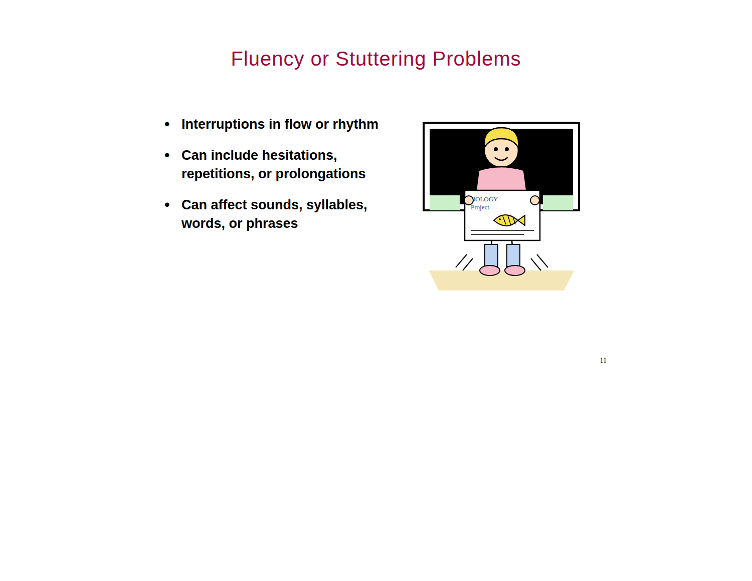Fluency or Stuttering Problems
Interruptions in flow or rhythm
Can include hesitations, repetitions, or prolongations
Can affect sounds, syllables, words, or phrases
BIOLOGY Project
11